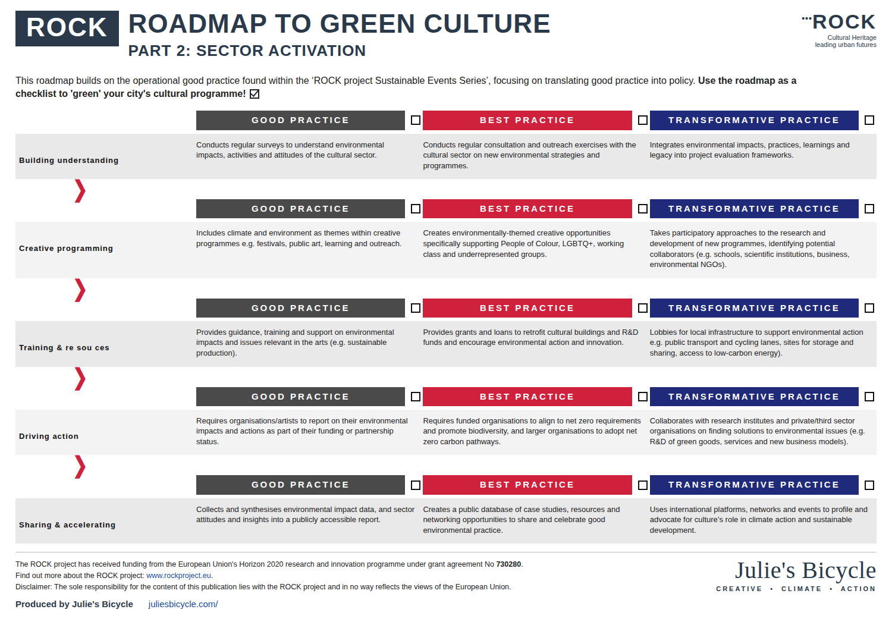ROCK
ROADMAP TO GREEN CULTURE
PART 2: SECTOR ACTIVATION
•••ROCK
Cultural Heritage
leading urban futures
This roadmap builds on the operational good practice found within the ‘ROCK project Sustainable Events Series’, focusing on translating good practice into policy. Use the roadmap as a checklist to 'green' your city's cultural programme!
| | Good Practice | Best Practice | Transformative Practice |
| Building understanding | Conducts regular surveys to understand environmental impacts, activities and attitudes of the cultural sector. | Conducts regular consultation and outreach exercises with the cultural sector on new environmental strategies and programmes. | Integrates environmental impacts, practices, learnings and legacy into project evaluation frameworks. |
| ❯ | | | |
| | Good Practice | Best Practice | Transformative Practice |
| Creative programming | Includes climate and environment as themes within creative programmes e.g. festivals, public art, learning and outreach. | Creates environmentally-themed creative opportunities specifically supporting People of Colour, LGBTQ+, working class and underrepresented groups. | Takes participatory approaches to the research and development of new programmes, identifying potential collaborators (e.g. schools, scientific institutions, business, environmental NGOs). |
| ❯ | | | |
| | Good Practice | Best Practice | Transformative Practice |
| Training & re sou ces | Provides guidance, training and support on environmental impacts and issues relevant in the arts (e.g. sustainable production). | Provides grants and loans to retrofit cultural buildings and R&D funds and encourage environmental action and innovation. | Lobbies for local infrastructure to support environmental action e.g. public transport and cycling lanes, sites for storage and sharing, access to low-carbon energy). |
| ❯ | | | |
| | Good Practice | Best Practice | Transformative Practice |
| Driving action | Requires organisations/artists to report on their environmental impacts and actions as part of their funding or partnership status. | Requires funded organisations to align to net zero requirements and promote biodiversity, and larger organisations to adopt net zero carbon pathways. | Collaborates with research institutes and private/third sector organisations on finding solutions to environmental issues (e.g. R&D of green goods, services and new business models). |
| ❯ | | | |
| | Good Practice | Best Practice | Transformative Practice |
| Sharing & accelerating | Collects and synthesises environmental impact data, and sector attitudes and insights into a publicly accessible report. | Creates a public database of case studies, resources and networking opportunities to share and celebrate good environmental practice. | Uses international platforms, networks and events to profile and advocate for culture’s role in climate action and sustainable development. |
The ROCK project has received funding from the European Union's Horizon 2020 research and innovation programme under grant agreement No 730280.
Find out more about the ROCK project: www.rockproject.eu.
Disclaimer: The sole responsibility for the content of this publication lies with the ROCK project and in no way reflects the views of the European Union.
Produced by Julie's Bicycle juliesbicycle.com/
Julie's Bicycle
CREATIVE • CLIMATE • ACTION